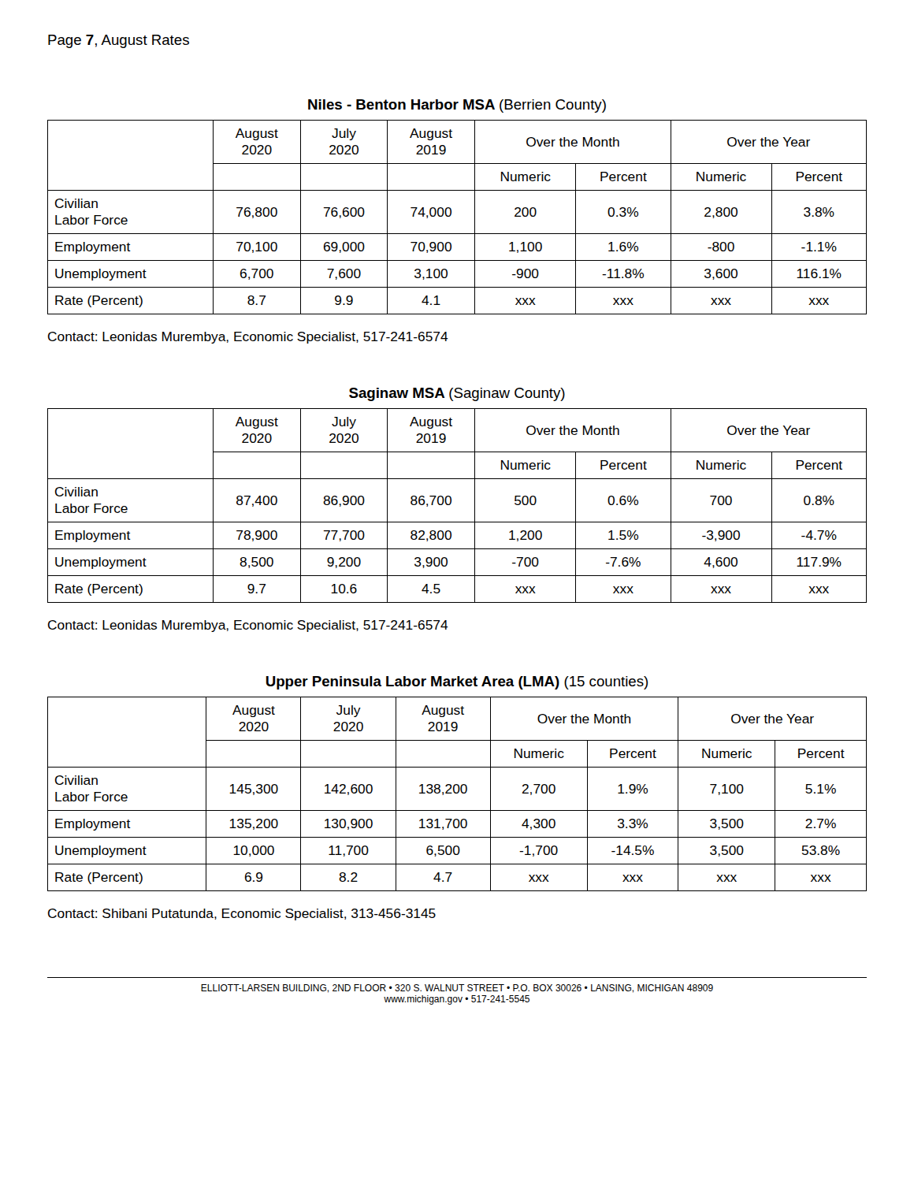Page 7, August Rates
Niles - Benton Harbor MSA (Berrien County)
| | August 2020 | July 2020 | August 2019 | Over the Month | Over the Year |
| | | | Numeric | Percent | Numeric | Percent |
| Civilian Labor Force | 76,800 | 76,600 | 74,000 | 200 | 0.3% | 2,800 | 3.8% |
| Employment | 70,100 | 69,000 | 70,900 | 1,100 | 1.6% | -800 | -1.1% |
| Unemployment | 6,700 | 7,600 | 3,100 | -900 | -11.8% | 3,600 | 116.1% |
| Rate (Percent) | 8.7 | 9.9 | 4.1 | xxx | xxx | xxx | xxx |
Contact: Leonidas Murembya, Economic Specialist, 517-241-6574
Saginaw MSA (Saginaw County)
| | August 2020 | July 2020 | August 2019 | Over the Month | Over the Year |
| | | | Numeric | Percent | Numeric | Percent |
| Civilian Labor Force | 87,400 | 86,900 | 86,700 | 500 | 0.6% | 700 | 0.8% |
| Employment | 78,900 | 77,700 | 82,800 | 1,200 | 1.5% | -3,900 | -4.7% |
| Unemployment | 8,500 | 9,200 | 3,900 | -700 | -7.6% | 4,600 | 117.9% |
| Rate (Percent) | 9.7 | 10.6 | 4.5 | xxx | xxx | xxx | xxx |
Contact: Leonidas Murembya, Economic Specialist, 517-241-6574
Upper Peninsula Labor Market Area (LMA) (15 counties)
| | August 2020 | July 2020 | August 2019 | Over the Month | Over the Year |
| | | | Numeric | Percent | Numeric | Percent |
| Civilian Labor Force | 145,300 | 142,600 | 138,200 | 2,700 | 1.9% | 7,100 | 5.1% |
| Employment | 135,200 | 130,900 | 131,700 | 4,300 | 3.3% | 3,500 | 2.7% |
| Unemployment | 10,000 | 11,700 | 6,500 | -1,700 | -14.5% | 3,500 | 53.8% |
| Rate (Percent) | 6.9 | 8.2 | 4.7 | xxx | xxx | xxx | xxx |
Contact: Shibani Putatunda, Economic Specialist, 313-456-3145
ELLIOTT-LARSEN BUILDING, 2ND FLOOR • 320 S. WALNUT STREET • P.O. BOX 30026 • LANSING, MICHIGAN 48909
www.michigan.gov • 517-241-5545